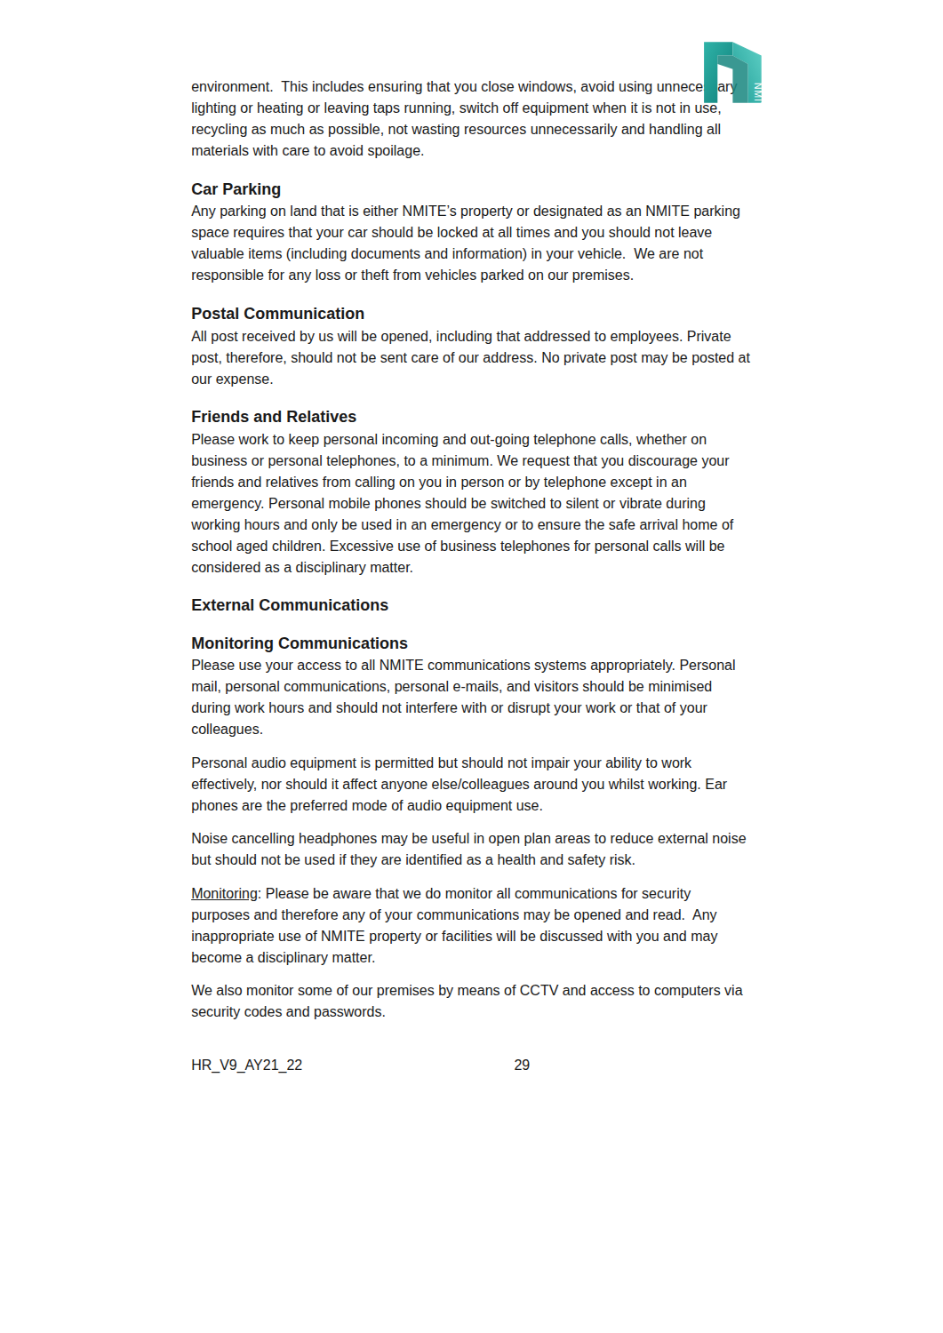NMITE
environment. This includes ensuring that you close windows, avoid using unnecessary lighting or heating or leaving taps running, switch off equipment when it is not in use, recycling as much as possible, not wasting resources unnecessarily and handling all materials with care to avoid spoilage.
Car Parking
Any parking on land that is either NMITE’s property or designated as an NMITE parking space requires that your car should be locked at all times and you should not leave valuable items (including documents and information) in your vehicle. We are not responsible for any loss or theft from vehicles parked on our premises.
Postal Communication
All post received by us will be opened, including that addressed to employees. Private post, therefore, should not be sent care of our address. No private post may be posted at our expense.
Friends and Relatives
Please work to keep personal incoming and out-going telephone calls, whether on business or personal telephones, to a minimum. We request that you discourage your friends and relatives from calling on you in person or by telephone except in an emergency. Personal mobile phones should be switched to silent or vibrate during working hours and only be used in an emergency or to ensure the safe arrival home of school aged children. Excessive use of business telephones for personal calls will be considered as a disciplinary matter.
External Communications
Monitoring Communications
Please use your access to all NMITE communications systems appropriately. Personal mail, personal communications, personal e-mails, and visitors should be minimised during work hours and should not interfere with or disrupt your work or that of your colleagues.
Personal audio equipment is permitted but should not impair your ability to work effectively, nor should it affect anyone else/colleagues around you whilst working. Ear phones are the preferred mode of audio equipment use.
Noise cancelling headphones may be useful in open plan areas to reduce external noise but should not be used if they are identified as a health and safety risk.
Monitoring: Please be aware that we do monitor all communications for security purposes and therefore any of your communications may be opened and read. Any inappropriate use of NMITE property or facilities will be discussed with you and may become a disciplinary matter.
We also monitor some of our premises by means of CCTV and access to computers via security codes and passwords.
HR_V9_AY21_22 29